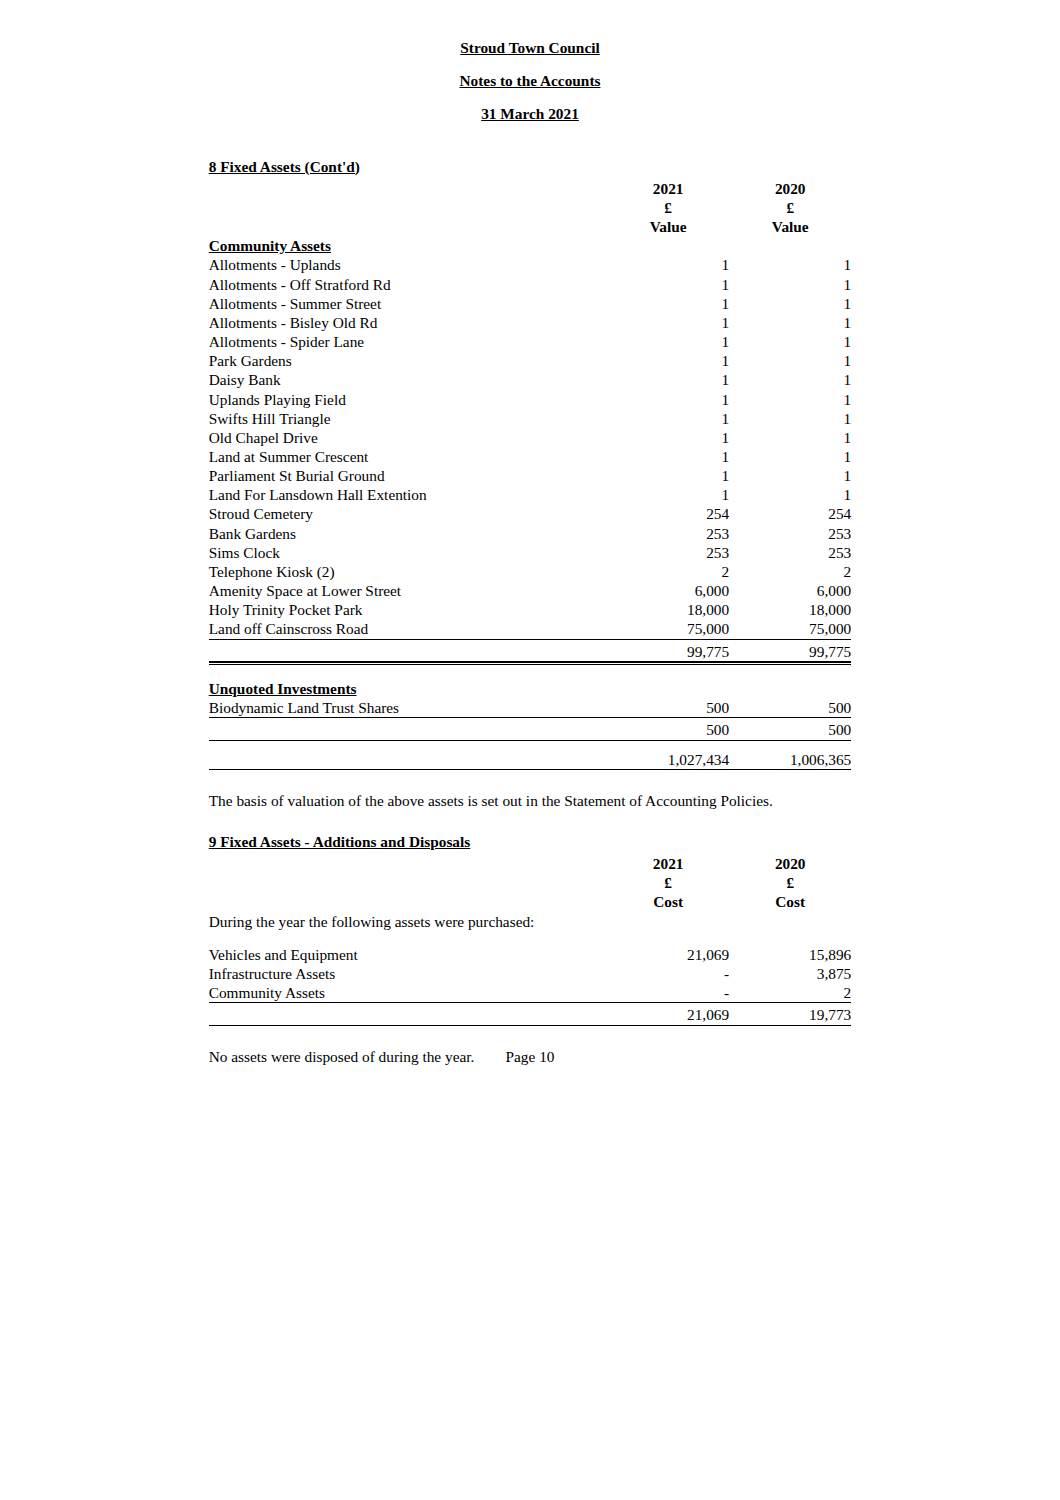Stroud Town Council
Notes to the Accounts
31 March 2021
8 Fixed Assets (Cont'd)
| | 2021 | 2020 |
| | £ | £ |
| | Value | Value |
| Community Assets | | |
| Allotments - Uplands | 1 | 1 |
| Allotments - Off Stratford Rd | 1 | 1 |
| Allotments - Summer Street | 1 | 1 |
| Allotments - Bisley Old Rd | 1 | 1 |
| Allotments - Spider Lane | 1 | 1 |
| Park Gardens | 1 | 1 |
| Daisy Bank | 1 | 1 |
| Uplands Playing Field | 1 | 1 |
| Swifts Hill Triangle | 1 | 1 |
| Old Chapel Drive | 1 | 1 |
| Land at Summer Crescent | 1 | 1 |
| Parliament St Burial Ground | 1 | 1 |
| Land For Lansdown Hall Extention | 1 | 1 |
| Stroud Cemetery | 254 | 254 |
| Bank Gardens | 253 | 253 |
| Sims Clock | 253 | 253 |
| Telephone Kiosk (2) | 2 | 2 |
| Amenity Space at Lower Street | 6,000 | 6,000 |
| Holy Trinity Pocket Park | 18,000 | 18,000 |
| Land off Cainscross Road | 75,000 | 75,000 |
| | 99,775 | 99,775 |
| Unquoted Investments | | |
| Biodynamic Land Trust Shares | 500 | 500 |
| | 500 | 500 |
| | 1,027,434 | 1,006,365 |
The basis of valuation of the above assets is set out in the Statement of Accounting Policies.
9 Fixed Assets - Additions and Disposals
| | 2021 | 2020 |
| | £ | £ |
| | Cost | Cost |
| During the year the following assets were purchased: | | |
| Vehicles and Equipment | 21,069 | 15,896 |
| Infrastructure Assets | - | 3,875 |
| Community Assets | - | 2 |
| | 21,069 | 19,773 |
No assets were disposed of during the year.
Page 10